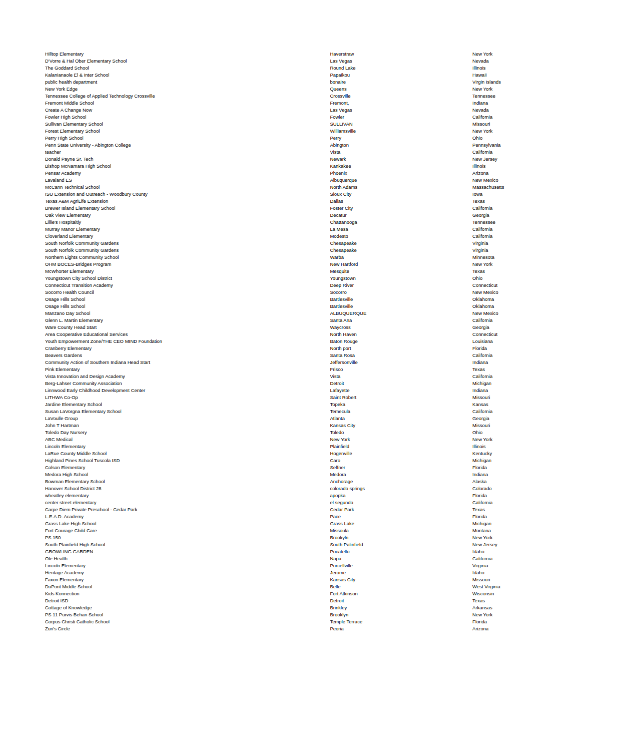| Hilltop Elementary | Haverstraw | New York |
| D'Vorre & Hal Ober Elementary School | Las Vegas | Nevada |
| The Goddard School | Round Lake | Illinois |
| Kalanianaole El & Inter School | Papaikou | Hawaii |
| public health department | bonaire | Virgin Islands |
| New York Edge | Queens | New York |
| Tennessee College of Applied Technology Crossville | Crossville | Tennessee |
| Fremont Middle School | Fremont, | Indiana |
| Create A Change Now | Las Vegas | Nevada |
| Fowler High School | Fowler | California |
| Sullivan Elementary School | SULLIVAN | Missouri |
| Forest Elementary School | Williamsville | New York |
| Perry High School | Perry | Ohio |
| Penn State University - Abington College | Abington | Pennsylvania |
| teacher | Vista | California |
| Donald Payne Sr. Tech | Newark | New Jersey |
| Bishop McNamara High School | Kankakee | Illinois |
| Pensar Academy | Phoenix | Arizona |
| Lavaland ES | Albuquerque | New Mexico |
| McCann Technical School | North Adams | Massachusetts |
| ISU Extension and Outreach - Woodbury County | Sioux City | Iowa |
| Texas A&M AgriLife Extension | Dallas | Texas |
| Brewer Island Elementary School | Foster City | California |
| Oak View Elementary | Decatur | Georgia |
| Lillie's Hospitaltiy | Chattanooga | Tennessee |
| Murray Manor Elementary | La Mesa | California |
| Cloverland Elementary | Modesto | California |
| South Norfolk Community Gardens | Chesapeake | Virginia |
| South Norfolk Community Gardens | Chesapeake | Virginia |
| Northern Lights Community School | Warba | Minnesota |
| OHM BOCES-Bridges Program | New Hartford | New York |
| McWhorter Elementary | Mesquite | Texas |
| Youngstown City School District | Youngstown | Ohio |
| Connecticut Transition Academy | Deep River | Connecticut |
| Socorro Health Council | Socorro | New Mexico |
| Osage Hills School | Bartlesville | Oklahoma |
| Osage Hills School | Bartlesville | Oklahoma |
| Manzano Day School | ALBUQUERQUE | New Mexico |
| Glenn L. Martin Elementary | Santa Ana | California |
| Ware County Head Start | Waycross | Georgia |
| Area Cooperative Educational Services | North Haven | Connecticut |
| Youth Empowerment Zone/THE CEO MIND Foundation | Baton Rouge | Louisiana |
| Cranberry Elementary | North port | Florida |
| Beavers Gardens | Santa Rosa | California |
| Community Action of Southern Indiana Head Start | Jeffersonville | Indiana |
| Pink Elementary | Frisco | Texas |
| Vista Innovation and Design Academy | Vista | California |
| Berg-Lahser Community Association | Detroit | Michigan |
| Linnwood Early Childhood Development Center | Lafayette | Indiana |
| LITHWA Co-Op | Saint Robert | Missouri |
| Jardine Elementary School | Topeka | Kansas |
| Susan LaVorgna Elementary School | Temecula | California |
| LaVoulle Group | Atlanta | Georgia |
| John T Hartman | Kansas City | Missouri |
| Toledo Day Nursery | Toledo | Ohio |
| ABC Medical | New York | New York |
| Lincoln Elementary | Plainfield | Illinois |
| LaRue County Middle School | Hogenville | Kentucky |
| Highland Pines School Tuscola ISD | Caro | Michigan |
| Colson Elementary | Seffner | Florida |
| Medora High School | Medora | Indiana |
| Bowman Elementary School | Anchorage | Alaska |
| Hanover School District 28 | colorado springs | Colorado |
| wheatley elementary | apopka | Florida |
| center street elementary | el segundo | California |
| Carpe Diem Private Preschool - Cedar Park | Cedar Park | Texas |
| L.E.A.D. Academy | Pace | Florida |
| Grass Lake High School | Grass Lake | Michigan |
| Fort Courage Child Care | Missoula | Montana |
| PS 150 | Brookyln | New York |
| South Plainfield High School | South Palinfield | New Jersey |
| GROWLING GARDEN | Pocatello | Idaho |
| Ole Health | Napa | California |
| Lincoln Elementary | Purcellville | Virginia |
| Heritage Academy | Jerome | Idaho |
| Faxon Elementary | Kansas City | Missouri |
| DuPont Middle School | Belle | West Virginia |
| Kids Konnection | Fort Atkinson | Wisconsin |
| Detroit ISD | Detroit | Texas |
| Cottage of Knowledge | Brinkley | Arkansas |
| PS 11 Purvis Behan School | Brooklyn | New York |
| Corpus Christi Catholic School | Temple Terrace | Florida |
| Zuri's Circle | Peoria | Arizona |